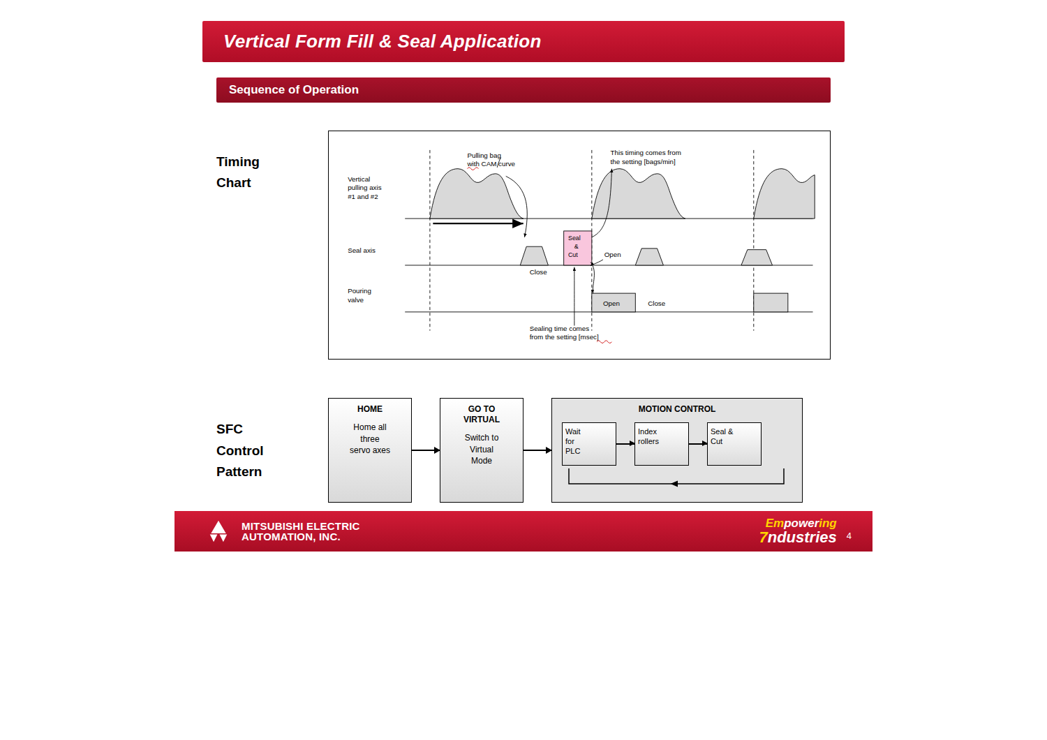Vertical Form Fill & Seal Application
Sequence of Operation
Timing
Chart
Vertical pulling axis #1 and #2 Pulling bag with CAM curve This timing comes from the setting [bags/min] Seal axis Seal & Cut Close Open Pouring valve Open Close Sealing time comes from the setting [msec]
SFC
Control
Pattern
HOME
Home all
three
servo axes
GO TO
VIRTUAL
Switch to
Virtual
Mode
MOTION CONTROL
Wait
for
PLC
Index
rollers
Seal &
Cut
MITSUBISHI ELECTRIC
AUTOMATION, INC.
Empowering
7ndustries
4